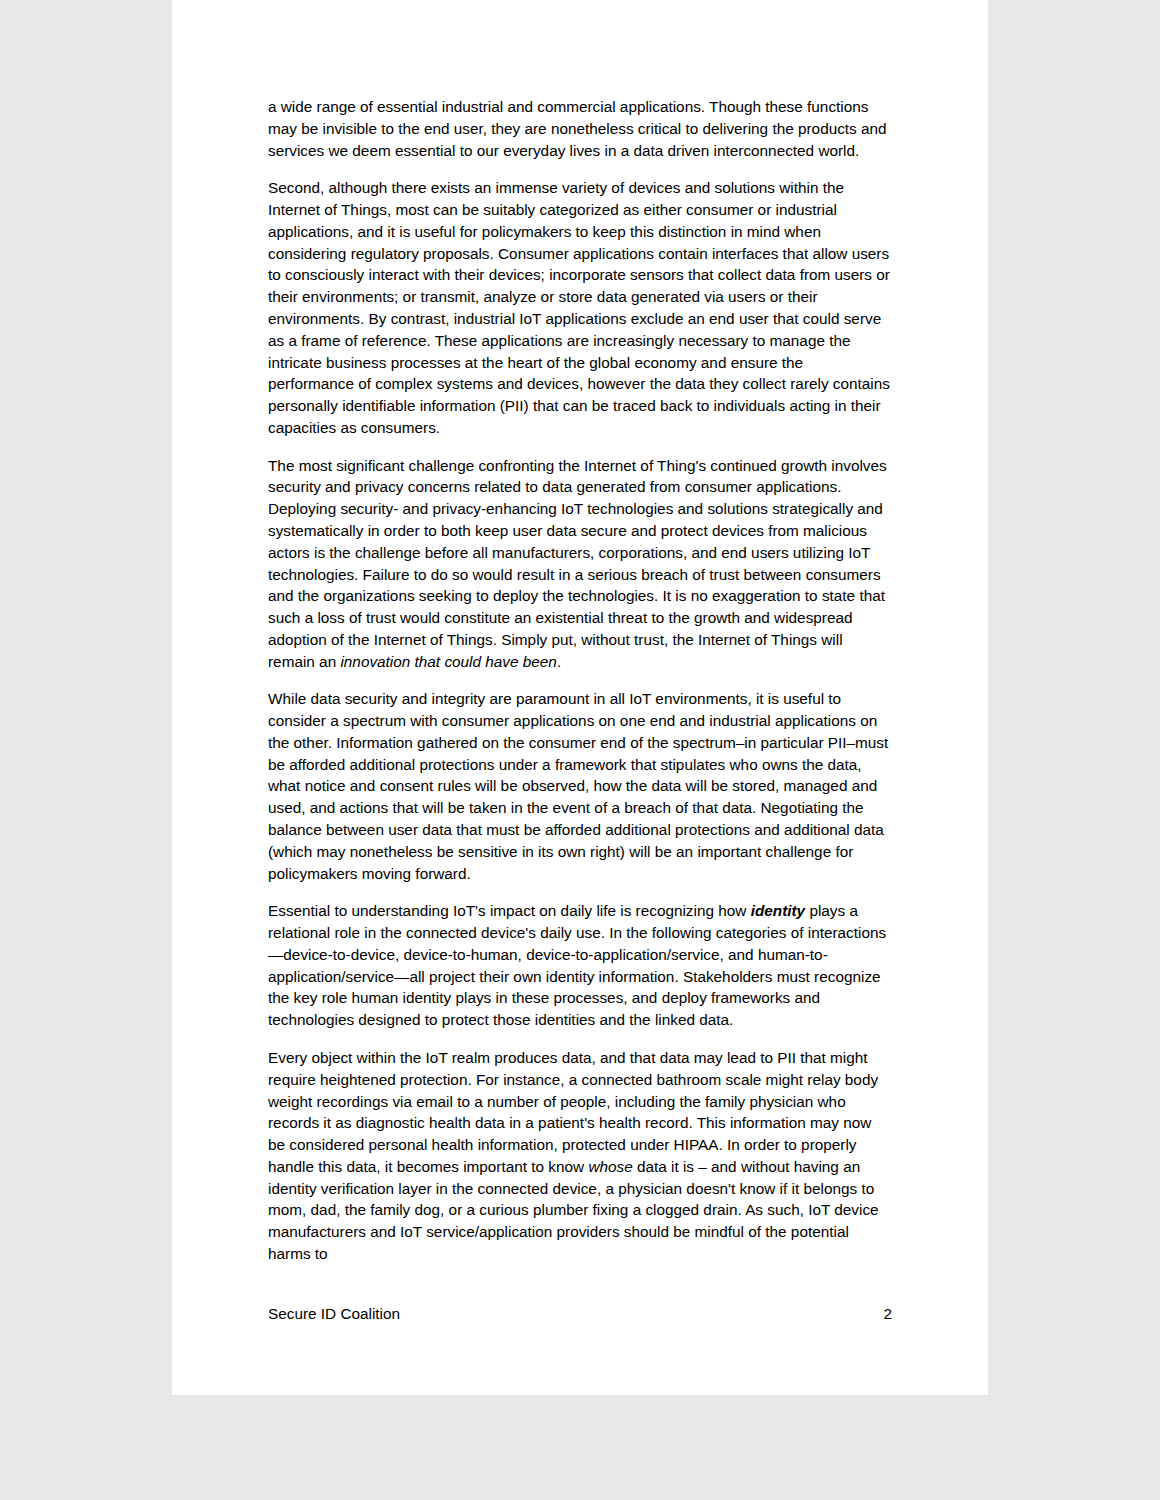a wide range of essential industrial and commercial applications. Though these functions may be invisible to the end user, they are nonetheless critical to delivering the products and services we deem essential to our everyday lives in a data driven interconnected world.
Second, although there exists an immense variety of devices and solutions within the Internet of Things, most can be suitably categorized as either consumer or industrial applications, and it is useful for policymakers to keep this distinction in mind when considering regulatory proposals. Consumer applications contain interfaces that allow users to consciously interact with their devices; incorporate sensors that collect data from users or their environments; or transmit, analyze or store data generated via users or their environments. By contrast, industrial IoT applications exclude an end user that could serve as a frame of reference. These applications are increasingly necessary to manage the intricate business processes at the heart of the global economy and ensure the performance of complex systems and devices, however the data they collect rarely contains personally identifiable information (PII) that can be traced back to individuals acting in their capacities as consumers.
The most significant challenge confronting the Internet of Thing's continued growth involves security and privacy concerns related to data generated from consumer applications. Deploying security- and privacy-enhancing IoT technologies and solutions strategically and systematically in order to both keep user data secure and protect devices from malicious actors is the challenge before all manufacturers, corporations, and end users utilizing IoT technologies. Failure to do so would result in a serious breach of trust between consumers and the organizations seeking to deploy the technologies. It is no exaggeration to state that such a loss of trust would constitute an existential threat to the growth and widespread adoption of the Internet of Things. Simply put, without trust, the Internet of Things will remain an innovation that could have been.
While data security and integrity are paramount in all IoT environments, it is useful to consider a spectrum with consumer applications on one end and industrial applications on the other. Information gathered on the consumer end of the spectrum–in particular PII–must be afforded additional protections under a framework that stipulates who owns the data, what notice and consent rules will be observed, how the data will be stored, managed and used, and actions that will be taken in the event of a breach of that data. Negotiating the balance between user data that must be afforded additional protections and additional data (which may nonetheless be sensitive in its own right) will be an important challenge for policymakers moving forward.
Essential to understanding IoT's impact on daily life is recognizing how identity plays a relational role in the connected device's daily use. In the following categories of interactions—device-to-device, device-to-human, device-to-application/service, and human-to-application/service—all project their own identity information. Stakeholders must recognize the key role human identity plays in these processes, and deploy frameworks and technologies designed to protect those identities and the linked data.
Every object within the IoT realm produces data, and that data may lead to PII that might require heightened protection. For instance, a connected bathroom scale might relay body weight recordings via email to a number of people, including the family physician who records it as diagnostic health data in a patient's health record. This information may now be considered personal health information, protected under HIPAA. In order to properly handle this data, it becomes important to know whose data it is – and without having an identity verification layer in the connected device, a physician doesn't know if it belongs to mom, dad, the family dog, or a curious plumber fixing a clogged drain. As such, IoT device manufacturers and IoT service/application providers should be mindful of the potential harms to
Secure ID Coalition
2